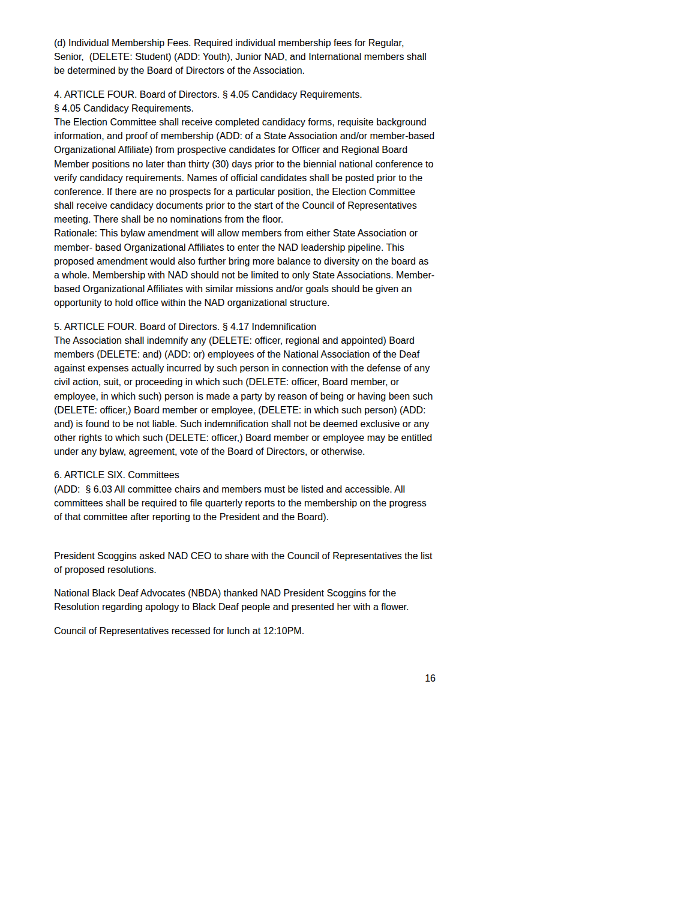(d) Individual Membership Fees. Required individual membership fees for Regular, Senior, (DELETE: Student) (ADD: Youth), Junior NAD, and International members shall be determined by the Board of Directors of the Association.
4. ARTICLE FOUR. Board of Directors. § 4.05 Candidacy Requirements.
§ 4.05 Candidacy Requirements.
The Election Committee shall receive completed candidacy forms, requisite background information, and proof of membership (ADD: of a State Association and/or member-based Organizational Affiliate) from prospective candidates for Officer and Regional Board Member positions no later than thirty (30) days prior to the biennial national conference to verify candidacy requirements. Names of official candidates shall be posted prior to the conference. If there are no prospects for a particular position, the Election Committee shall receive candidacy documents prior to the start of the Council of Representatives meeting. There shall be no nominations from the floor.
Rationale: This bylaw amendment will allow members from either State Association or member- based Organizational Affiliates to enter the NAD leadership pipeline. This proposed amendment would also further bring more balance to diversity on the board as a whole. Membership with NAD should not be limited to only State Associations. Member-based Organizational Affiliates with similar missions and/or goals should be given an opportunity to hold office within the NAD organizational structure.
5. ARTICLE FOUR. Board of Directors. § 4.17 Indemnification
The Association shall indemnify any (DELETE: officer, regional and appointed) Board members (DELETE: and) (ADD: or) employees of the National Association of the Deaf against expenses actually incurred by such person in connection with the defense of any civil action, suit, or proceeding in which such (DELETE: officer, Board member, or employee, in which such) person is made a party by reason of being or having been such (DELETE: officer,) Board member or employee, (DELETE: in which such person) (ADD: and) is found to be not liable. Such indemnification shall not be deemed exclusive or any other rights to which such (DELETE: officer,) Board member or employee may be entitled under any bylaw, agreement, vote of the Board of Directors, or otherwise.
6. ARTICLE SIX. Committees
(ADD: § 6.03 All committee chairs and members must be listed and accessible. All committees shall be required to file quarterly reports to the membership on the progress of that committee after reporting to the President and the Board).
President Scoggins asked NAD CEO to share with the Council of Representatives the list of proposed resolutions.
National Black Deaf Advocates (NBDA) thanked NAD President Scoggins for the Resolution regarding apology to Black Deaf people and presented her with a flower.
Council of Representatives recessed for lunch at 12:10PM.
16